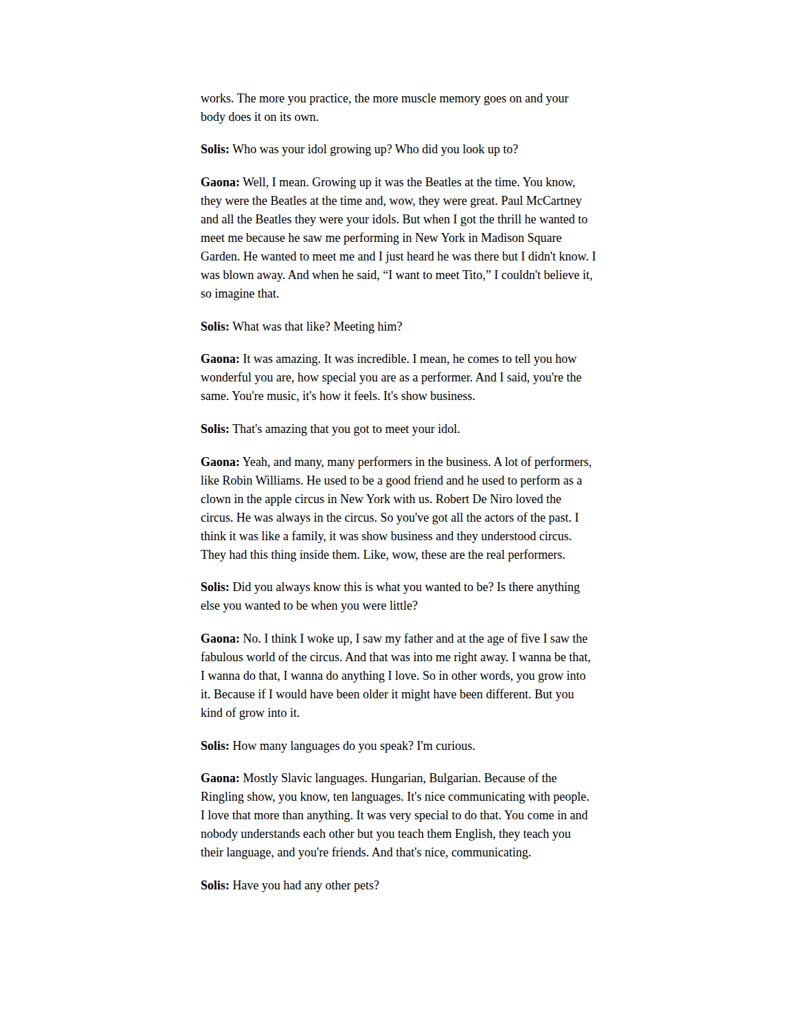works. The more you practice, the more muscle memory goes on and your body does it on its own.
Solis: Who was your idol growing up? Who did you look up to?
Gaona: Well, I mean. Growing up it was the Beatles at the time. You know, they were the Beatles at the time and, wow, they were great. Paul McCartney and all the Beatles they were your idols. But when I got the thrill he wanted to meet me because he saw me performing in New York in Madison Square Garden. He wanted to meet me and I just heard he was there but I didn't know. I was blown away. And when he said, “I want to meet Tito,” I couldn't believe it, so imagine that.
Solis: What was that like? Meeting him?
Gaona: It was amazing. It was incredible. I mean, he comes to tell you how wonderful you are, how special you are as a performer. And I said, you're the same. You're music, it's how it feels. It's show business.
Solis: That's amazing that you got to meet your idol.
Gaona: Yeah, and many, many performers in the business. A lot of performers, like Robin Williams. He used to be a good friend and he used to perform as a clown in the apple circus in New York with us. Robert De Niro loved the circus. He was always in the circus. So you've got all the actors of the past. I think it was like a family, it was show business and they understood circus. They had this thing inside them. Like, wow, these are the real performers.
Solis: Did you always know this is what you wanted to be? Is there anything else you wanted to be when you were little?
Gaona: No. I think I woke up, I saw my father and at the age of five I saw the fabulous world of the circus. And that was into me right away. I wanna be that, I wanna do that, I wanna do anything I love. So in other words, you grow into it. Because if I would have been older it might have been different. But you kind of grow into it.
Solis: How many languages do you speak? I'm curious.
Gaona: Mostly Slavic languages. Hungarian, Bulgarian. Because of the Ringling show, you know, ten languages. It's nice communicating with people. I love that more than anything. It was very special to do that. You come in and nobody understands each other but you teach them English, they teach you their language, and you're friends. And that's nice, communicating.
Solis: Have you had any other pets?